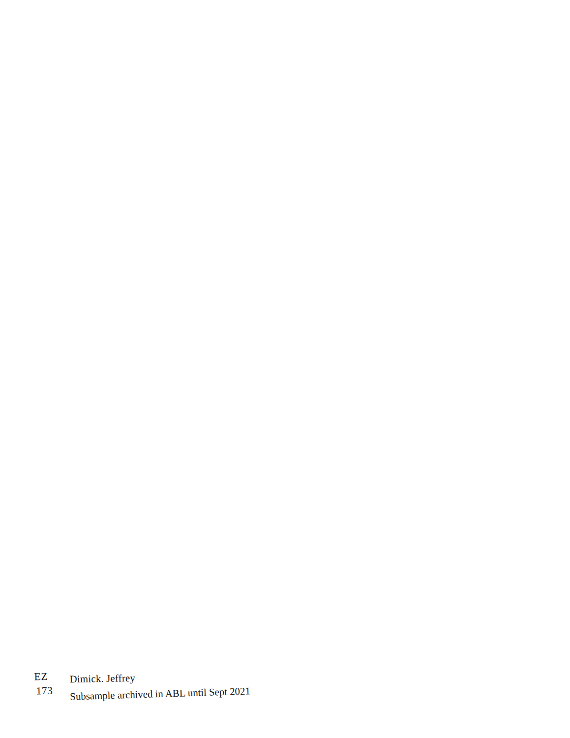EZ 173
Dimick. Jeffrey Subsample archived in ABL until Sept 2021